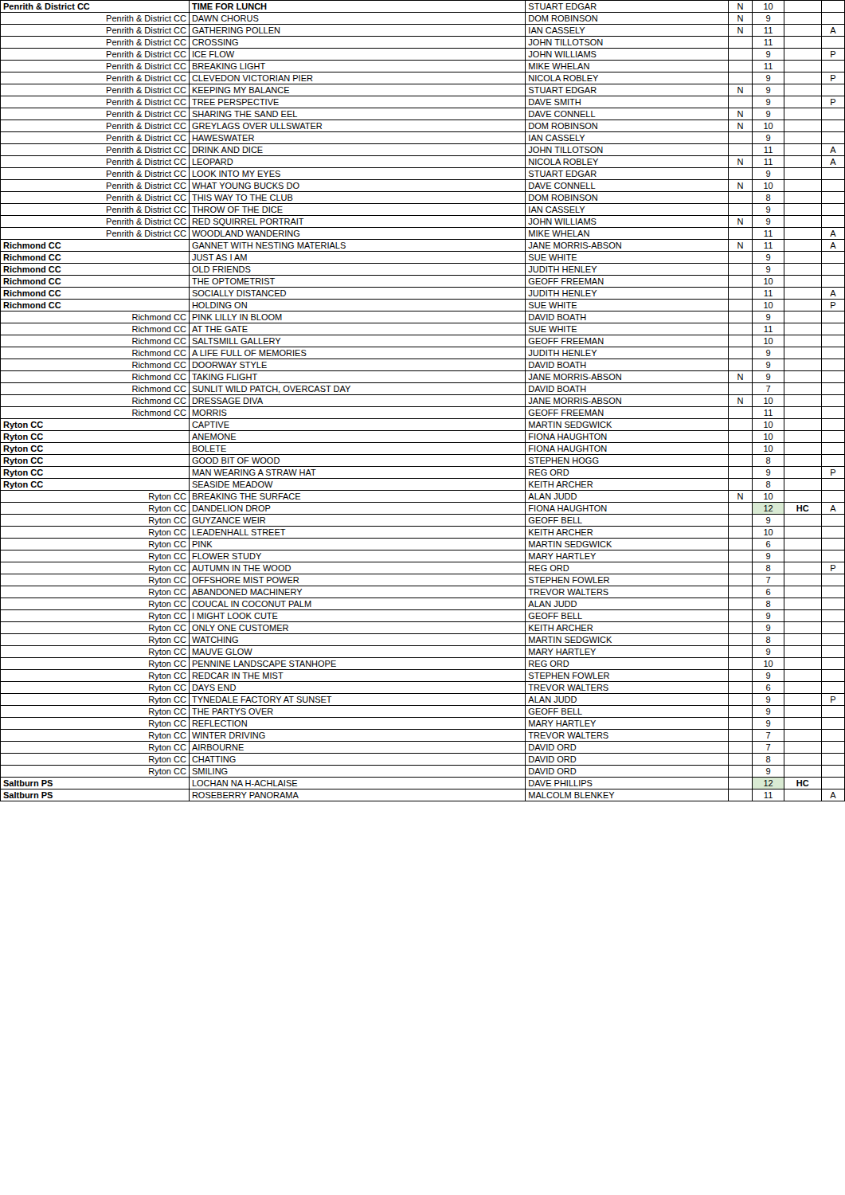| Penrith & District CC | TIME FOR LUNCH | STUART EDGAR | N | 10 | | |
| Penrith & District CC | DAWN CHORUS | DOM ROBINSON | N | 9 | | |
| Penrith & District CC | GATHERING POLLEN | IAN CASSELY | N | 11 | | A |
| Penrith & District CC | CROSSING | JOHN TILLOTSON | | 11 | | |
| Penrith & District CC | ICE FLOW | JOHN WILLIAMS | | 9 | | P |
| Penrith & District CC | BREAKING LIGHT | MIKE WHELAN | | 11 | | |
| Penrith & District CC | CLEVEDON VICTORIAN PIER | NICOLA ROBLEY | | 9 | | P |
| Penrith & District CC | KEEPING MY BALANCE | STUART EDGAR | N | 9 | | |
| Penrith & District CC | TREE PERSPECTIVE | DAVE SMITH | | 9 | | P |
| Penrith & District CC | SHARING THE SAND EEL | DAVE CONNELL | N | 9 | | |
| Penrith & District CC | GREYLAGS OVER ULLSWATER | DOM ROBINSON | N | 10 | | |
| Penrith & District CC | HAWESWATER | IAN CASSELY | | 9 | | |
| Penrith & District CC | DRINK AND DICE | JOHN TILLOTSON | | 11 | | A |
| Penrith & District CC | LEOPARD | NICOLA ROBLEY | N | 11 | | A |
| Penrith & District CC | LOOK INTO MY EYES | STUART EDGAR | | 9 | | |
| Penrith & District CC | WHAT YOUNG BUCKS DO | DAVE CONNELL | N | 10 | | |
| Penrith & District CC | THIS WAY TO THE CLUB | DOM ROBINSON | | 8 | | |
| Penrith & District CC | THROW OF THE DICE | IAN CASSELY | | 9 | | |
| Penrith & District CC | RED SQUIRREL PORTRAIT | JOHN WILLIAMS | N | 9 | | |
| Penrith & District CC | WOODLAND WANDERING | MIKE WHELAN | | 11 | | A |
| Richmond CC | GANNET WITH NESTING MATERIALS | JANE MORRIS-ABSON | N | 11 | | A |
| Richmond CC | JUST AS I AM | SUE WHITE | | 9 | | |
| Richmond CC | OLD FRIENDS | JUDITH HENLEY | | 9 | | |
| Richmond CC | THE OPTOMETRIST | GEOFF FREEMAN | | 10 | | |
| Richmond CC | SOCIALLY DISTANCED | JUDITH HENLEY | | 11 | | A |
| Richmond CC | HOLDING ON | SUE WHITE | | 10 | | P |
| Richmond CC | PINK LILLY IN BLOOM | DAVID BOATH | | 9 | | |
| Richmond CC | AT THE GATE | SUE WHITE | | 11 | | |
| Richmond CC | SALTSMILL GALLERY | GEOFF FREEMAN | | 10 | | |
| Richmond CC | A LIFE FULL OF MEMORIES | JUDITH HENLEY | | 9 | | |
| Richmond CC | DOORWAY STYLE | DAVID BOATH | | 9 | | |
| Richmond CC | TAKING FLIGHT | JANE MORRIS-ABSON | N | 9 | | |
| Richmond CC | SUNLIT WILD PATCH, OVERCAST DAY | DAVID BOATH | | 7 | | |
| Richmond CC | DRESSAGE DIVA | JANE MORRIS-ABSON | N | 10 | | |
| Richmond CC | MORRIS | GEOFF FREEMAN | | 11 | | |
| Ryton CC | CAPTIVE | MARTIN SEDGWICK | | 10 | | |
| Ryton CC | ANEMONE | FIONA HAUGHTON | | 10 | | |
| Ryton CC | BOLETE | FIONA HAUGHTON | | 10 | | |
| Ryton CC | GOOD BIT OF WOOD | STEPHEN HOGG | | 8 | | |
| Ryton CC | MAN WEARING A STRAW HAT | REG ORD | | 9 | | P |
| Ryton CC | SEASIDE MEADOW | KEITH ARCHER | | 8 | | |
| Ryton CC | BREAKING THE SURFACE | ALAN JUDD | N | 10 | | |
| Ryton CC | DANDELION DROP | FIONA HAUGHTON | | 12 | HC | A |
| Ryton CC | GUYZANCE WEIR | GEOFF BELL | | 9 | | |
| Ryton CC | LEADENHALL STREET | KEITH ARCHER | | 10 | | |
| Ryton CC | PINK | MARTIN SEDGWICK | | 6 | | |
| Ryton CC | FLOWER STUDY | MARY HARTLEY | | 9 | | |
| Ryton CC | AUTUMN IN THE WOOD | REG ORD | | 8 | | P |
| Ryton CC | OFFSHORE MIST POWER | STEPHEN FOWLER | | 7 | | |
| Ryton CC | ABANDONED MACHINERY | TREVOR WALTERS | | 6 | | |
| Ryton CC | COUCAL IN COCONUT PALM | ALAN JUDD | | 8 | | |
| Ryton CC | I MIGHT LOOK CUTE | GEOFF BELL | | 9 | | |
| Ryton CC | ONLY ONE CUSTOMER | KEITH ARCHER | | 9 | | |
| Ryton CC | WATCHING | MARTIN SEDGWICK | | 8 | | |
| Ryton CC | MAUVE GLOW | MARY HARTLEY | | 9 | | |
| Ryton CC | PENNINE LANDSCAPE STANHOPE | REG ORD | | 10 | | |
| Ryton CC | REDCAR IN THE MIST | STEPHEN FOWLER | | 9 | | |
| Ryton CC | DAYS END | TREVOR WALTERS | | 6 | | |
| Ryton CC | TYNEDALE FACTORY AT SUNSET | ALAN JUDD | | 9 | | P |
| Ryton CC | THE PARTYS OVER | GEOFF BELL | | 9 | | |
| Ryton CC | REFLECTION | MARY HARTLEY | | 9 | | |
| Ryton CC | WINTER DRIVING | TREVOR WALTERS | | 7 | | |
| Ryton CC | AIRBOURNE | DAVID ORD | | 7 | | |
| Ryton CC | CHATTING | DAVID ORD | | 8 | | |
| Ryton CC | SMILING | DAVID ORD | | 9 | | |
| Saltburn PS | LOCHAN NA H-ACHLAISE | DAVE PHILLIPS | | 12 | HC | |
| Saltburn PS | ROSEBERRY PANORAMA | MALCOLM BLENKEY | | 11 | | A |